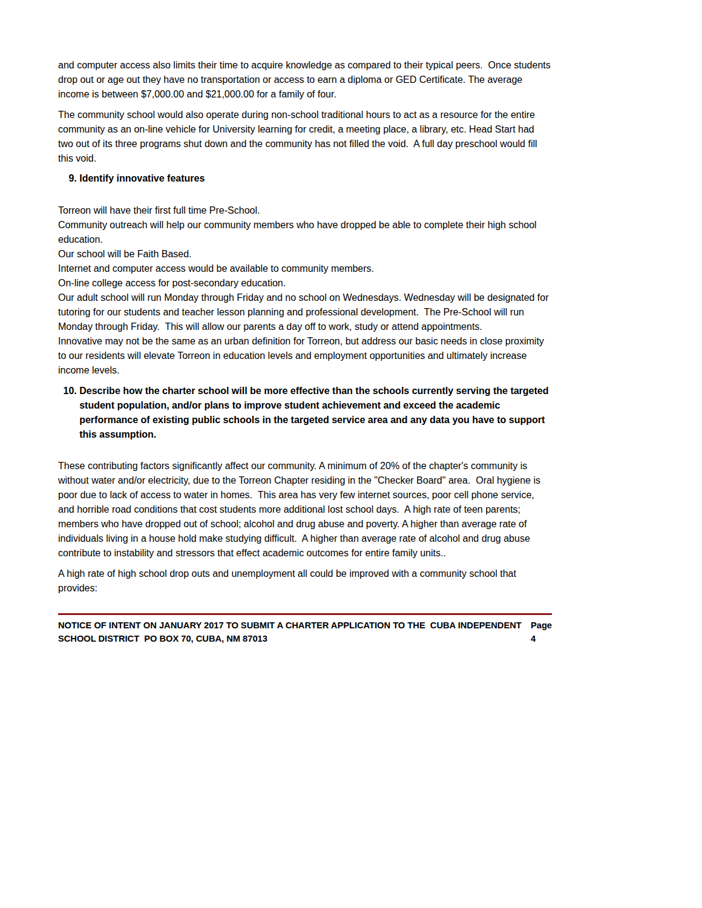and computer access also limits their time to acquire knowledge as compared to their typical peers. Once students drop out or age out they have no transportation or access to earn a diploma or GED Certificate. The average income is between $7,000.00 and $21,000.00 for a family of four.
The community school would also operate during non-school traditional hours to act as a resource for the entire community as an on-line vehicle for University learning for credit, a meeting place, a library, etc. Head Start had two out of its three programs shut down and the community has not filled the void. A full day preschool would fill this void.
Identify innovative features
Torreon will have their first full time Pre-School.
Community outreach will help our community members who have dropped be able to complete their high school education.
Our school will be Faith Based.
Internet and computer access would be available to community members.
On-line college access for post-secondary education.
Our adult school will run Monday through Friday and no school on Wednesdays. Wednesday will be designated for tutoring for our students and teacher lesson planning and professional development. The Pre-School will run Monday through Friday. This will allow our parents a day off to work, study or attend appointments.
Innovative may not be the same as an urban definition for Torreon, but address our basic needs in close proximity to our residents will elevate Torreon in education levels and employment opportunities and ultimately increase income levels.
Describe how the charter school will be more effective than the schools currently serving the targeted student population, and/or plans to improve student achievement and exceed the academic performance of existing public schools in the targeted service area and any data you have to support this assumption.
These contributing factors significantly affect our community. A minimum of 20% of the chapter's community is without water and/or electricity, due to the Torreon Chapter residing in the "Checker Board" area. Oral hygiene is poor due to lack of access to water in homes. This area has very few internet sources, poor cell phone service, and horrible road conditions that cost students more additional lost school days. A high rate of teen parents; members who have dropped out of school; alcohol and drug abuse and poverty. A higher than average rate of individuals living in a house hold make studying difficult. A higher than average rate of alcohol and drug abuse contribute to instability and stressors that effect academic outcomes for entire family units..
A high rate of high school drop outs and unemployment all could be improved with a community school that provides:
NOTICE OF INTENT ON JANUARY 2017 TO SUBMIT A CHARTER APPLICATION TO THE CUBA INDEPENDENT SCHOOL DISTRICT PO BOX 70, CUBA, NM 87013 Page 4